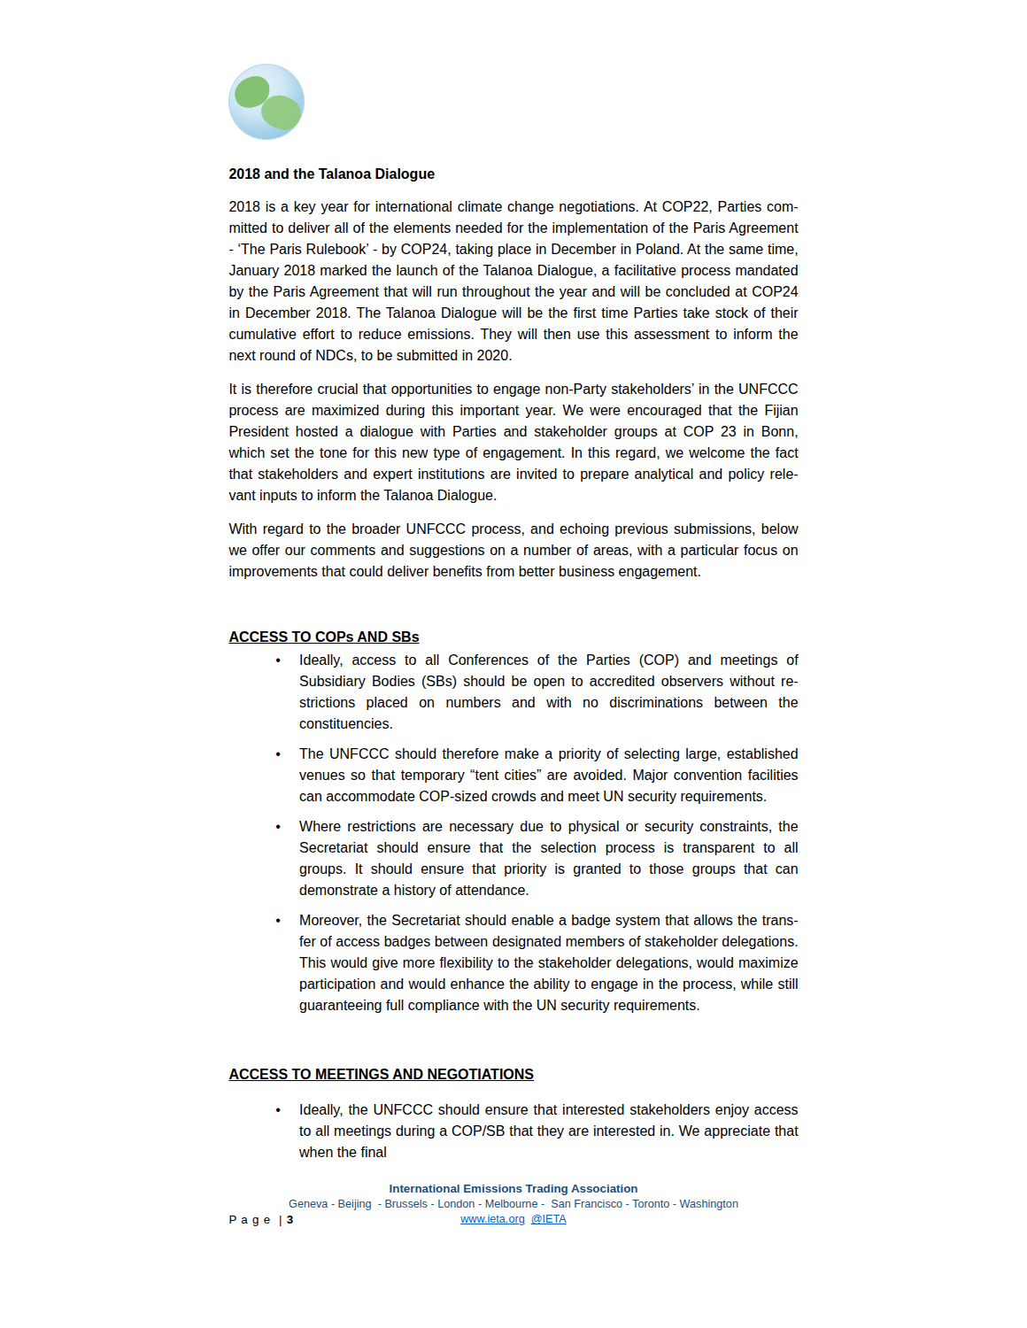2018 and the Talanoa Dialogue
2018 is a key year for international climate change negotiations. At COP22, Parties committed to deliver all of the elements needed for the implementation of the Paris Agreement - ‘The Paris Rulebook’ - by COP24, taking place in December in Poland. At the same time, January 2018 marked the launch of the Talanoa Dialogue, a facilitative process mandated by the Paris Agreement that will run throughout the year and will be concluded at COP24 in December 2018. The Talanoa Dialogue will be the first time Parties take stock of their cumulative effort to reduce emissions. They will then use this assessment to inform the next round of NDCs, to be submitted in 2020.
It is therefore crucial that opportunities to engage non-Party stakeholders’ in the UNFCCC process are maximized during this important year. We were encouraged that the Fijian President hosted a dialogue with Parties and stakeholder groups at COP 23 in Bonn, which set the tone for this new type of engagement. In this regard, we welcome the fact that stakeholders and expert institutions are invited to prepare analytical and policy relevant inputs to inform the Talanoa Dialogue.
With regard to the broader UNFCCC process, and echoing previous submissions, below we offer our comments and suggestions on a number of areas, with a particular focus on improvements that could deliver benefits from better business engagement.
ACCESS TO COPs AND SBs
Ideally, access to all Conferences of the Parties (COP) and meetings of Subsidiary Bodies (SBs) should be open to accredited observers without restrictions placed on numbers and with no discriminations between the constituencies.
The UNFCCC should therefore make a priority of selecting large, established venues so that temporary “tent cities” are avoided. Major convention facilities can accommodate COP-sized crowds and meet UN security requirements.
Where restrictions are necessary due to physical or security constraints, the Secretariat should ensure that the selection process is transparent to all groups. It should ensure that priority is granted to those groups that can demonstrate a history of attendance.
Moreover, the Secretariat should enable a badge system that allows the transfer of access badges between designated members of stakeholder delegations. This would give more flexibility to the stakeholder delegations, would maximize participation and would enhance the ability to engage in the process, while still guaranteeing full compliance with the UN security requirements.
ACCESS TO MEETINGS AND NEGOTIATIONS
Ideally, the UNFCCC should ensure that interested stakeholders enjoy access to all meetings during a COP/SB that they are interested in. We appreciate that when the final
P a g e | 3
International Emissions Trading Association
Geneva - Beijing - Brussels - London - Melbourne - San Francisco - Toronto - Washington
www.ieta.org @IETA